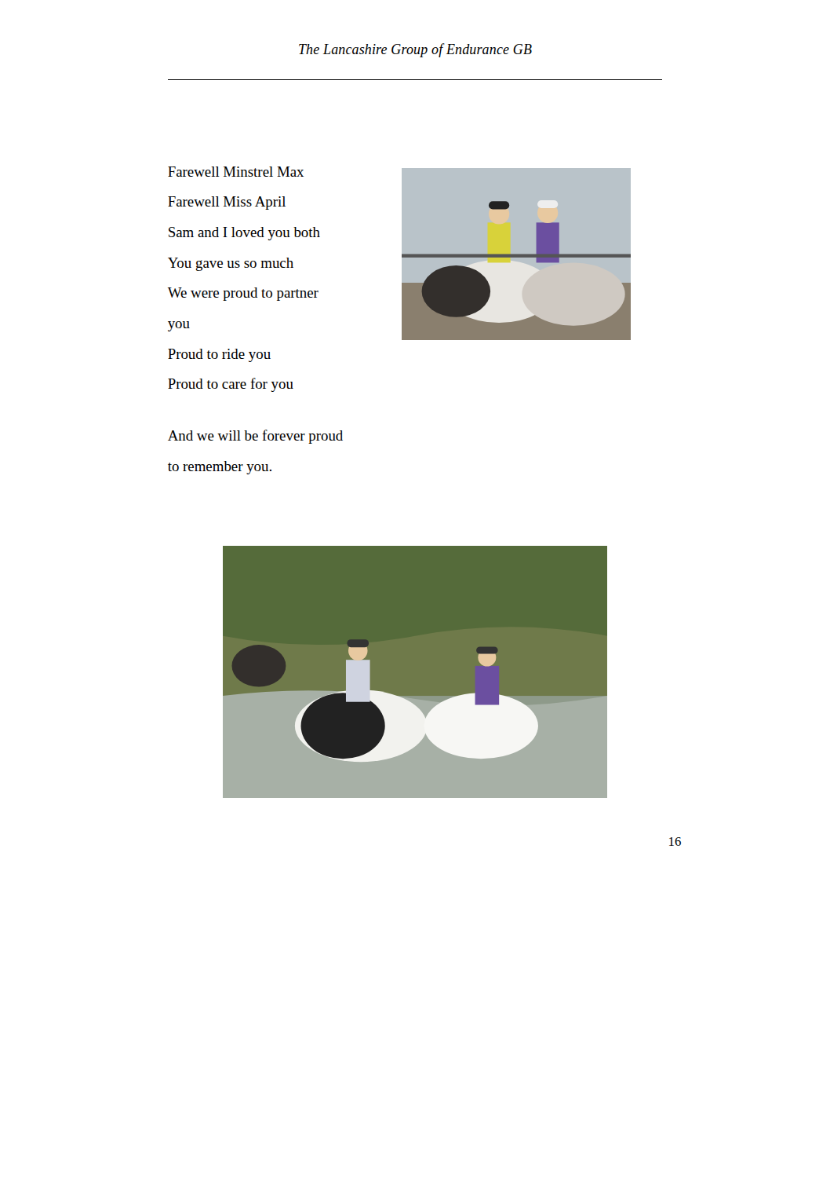The Lancashire Group of Endurance GB
Farewell Minstrel Max
Farewell Miss April
Sam and I loved you both
You gave us so much
We were proud to partner you
Proud to ride you
Proud to care for you
And we will be forever proud to remember you.
16